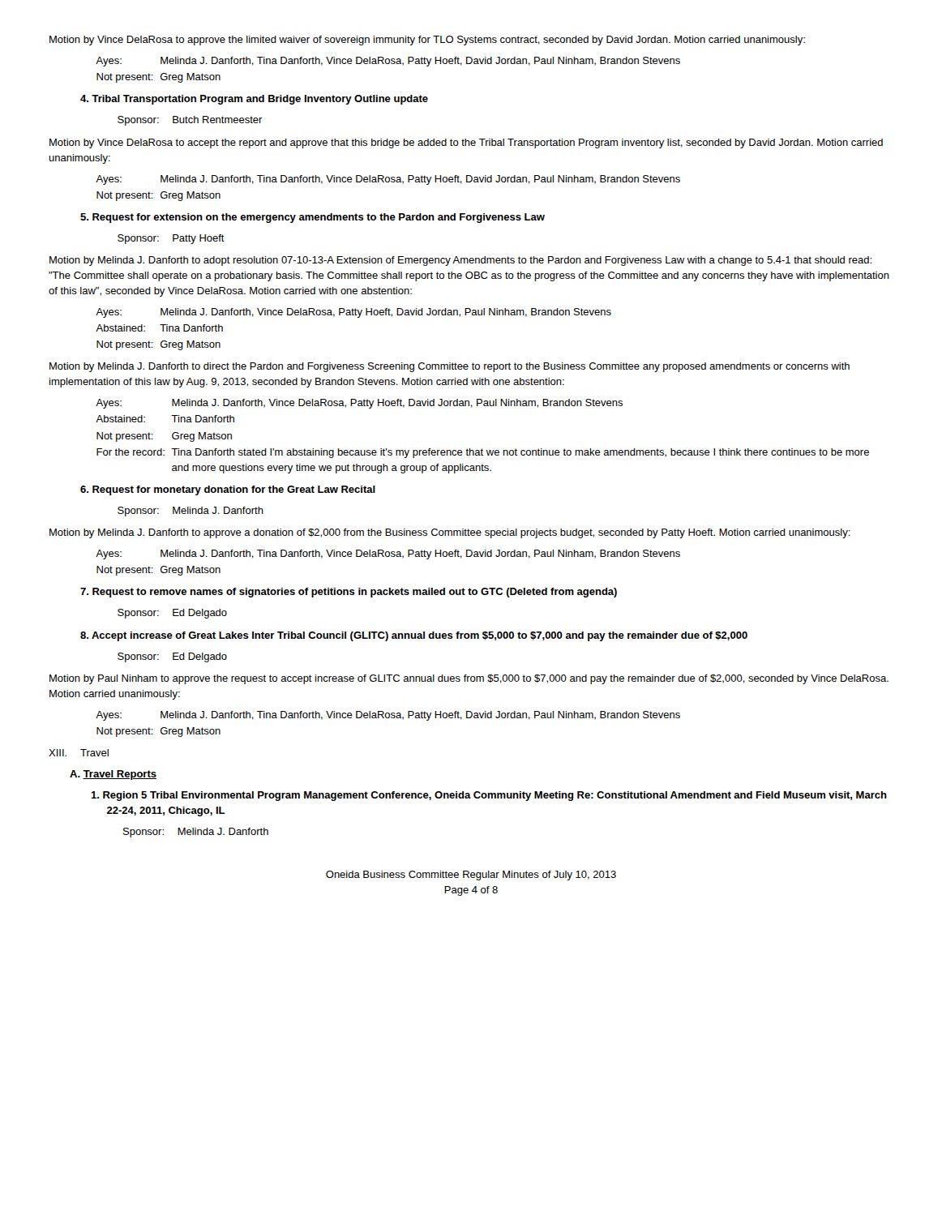Motion by Vince DelaRosa to approve the limited waiver of sovereign immunity for TLO Systems contract, seconded by David Jordan. Motion carried unanimously:
| Ayes: | Melinda J. Danforth, Tina Danforth, Vince DelaRosa, Patty Hoeft, David Jordan, Paul Ninham, Brandon Stevens |
| Not present: | Greg Matson |
4. Tribal Transportation Program and Bridge Inventory Outline update
| Sponsor: | Butch Rentmeester |
Motion by Vince DelaRosa to accept the report and approve that this bridge be added to the Tribal Transportation Program inventory list, seconded by David Jordan. Motion carried unanimously:
| Ayes: | Melinda J. Danforth, Tina Danforth, Vince DelaRosa, Patty Hoeft, David Jordan, Paul Ninham, Brandon Stevens |
| Not present: | Greg Matson |
5. Request for extension on the emergency amendments to the Pardon and Forgiveness Law
| Sponsor: | Patty Hoeft |
Motion by Melinda J. Danforth to adopt resolution 07-10-13-A Extension of Emergency Amendments to the Pardon and Forgiveness Law with a change to 5.4-1 that should read: "The Committee shall operate on a probationary basis. The Committee shall report to the OBC as to the progress of the Committee and any concerns they have with implementation of this law", seconded by Vince DelaRosa. Motion carried with one abstention:
| Ayes: | Melinda J. Danforth, Vince DelaRosa, Patty Hoeft, David Jordan, Paul Ninham, Brandon Stevens |
| Abstained: | Tina Danforth |
| Not present: | Greg Matson |
Motion by Melinda J. Danforth to direct the Pardon and Forgiveness Screening Committee to report to the Business Committee any proposed amendments or concerns with implementation of this law by Aug. 9, 2013, seconded by Brandon Stevens. Motion carried with one abstention:
| Ayes: | Melinda J. Danforth, Vince DelaRosa, Patty Hoeft, David Jordan, Paul Ninham, Brandon Stevens |
| Abstained: | Tina Danforth |
| Not present: | Greg Matson |
| For the record: | Tina Danforth stated I'm abstaining because it's my preference that we not continue to make amendments, because I think there continues to be more and more questions every time we put through a group of applicants. |
6. Request for monetary donation for the Great Law Recital
| Sponsor: | Melinda J. Danforth |
Motion by Melinda J. Danforth to approve a donation of $2,000 from the Business Committee special projects budget, seconded by Patty Hoeft. Motion carried unanimously:
| Ayes: | Melinda J. Danforth, Tina Danforth, Vince DelaRosa, Patty Hoeft, David Jordan, Paul Ninham, Brandon Stevens |
| Not present: | Greg Matson |
7. Request to remove names of signatories of petitions in packets mailed out to GTC (Deleted from agenda)
| Sponsor: | Ed Delgado |
8. Accept increase of Great Lakes Inter Tribal Council (GLITC) annual dues from $5,000 to $7,000 and pay the remainder due of $2,000
| Sponsor: | Ed Delgado |
Motion by Paul Ninham to approve the request to accept increase of GLITC annual dues from $5,000 to $7,000 and pay the remainder due of $2,000, seconded by Vince DelaRosa. Motion carried unanimously:
| Ayes: | Melinda J. Danforth, Tina Danforth, Vince DelaRosa, Patty Hoeft, David Jordan, Paul Ninham, Brandon Stevens |
| Not present: | Greg Matson |
XIII. Travel
A. Travel Reports
1. Region 5 Tribal Environmental Program Management Conference, Oneida Community Meeting Re: Constitutional Amendment and Field Museum visit, March 22-24, 2011, Chicago, IL
| Sponsor: | Melinda J. Danforth |
Oneida Business Committee Regular Minutes of July 10, 2013
Page 4 of 8